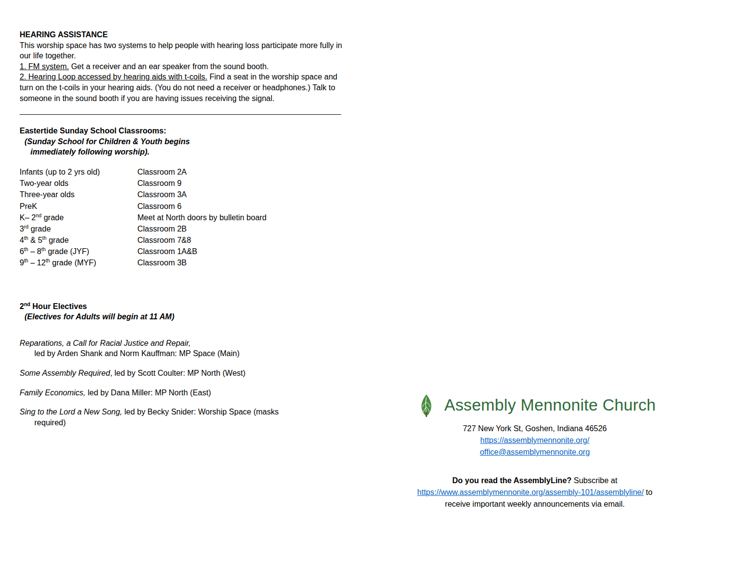HEARING ASSISTANCE
This worship space has two systems to help people with hearing loss participate more fully in our life together.
1. FM system. Get a receiver and an ear speaker from the sound booth.
2. Hearing Loop accessed by hearing aids with t-coils. Find a seat in the worship space and turn on the t-coils in your hearing aids. (You do not need a receiver or headphones.) Talk to someone in the sound booth if you are having issues receiving the signal.
Eastertide Sunday School Classrooms:
(Sunday School for Children & Youth begins
immediately following worship).
| Infants (up to 2 yrs old) | Classroom 2A |
| Two-year olds | Classroom 9 |
| Three-year olds | Classroom 3A |
| PreK | Classroom 6 |
| K– 2 nd grade | Meet at North doors by bulletin board |
| 3 rd grade | Classroom 2B |
| 4 th & 5 th grade | Classroom 7&8 |
| 6 th – 8 th grade (JYF) | Classroom 1A&B |
| 9 th – 12 th grade (MYF) | Classroom 3B |
2nd Hour Electives
(Electives for Adults will begin at 11 AM)
Reparations, a Call for Racial Justice and Repair,
led by Arden Shank and Norm Kauffman: MP Space (Main)
Some Assembly Required, led by Scott Coulter: MP North (West)
Family Economics, led by Dana Miller: MP North (East)
Sing to the Lord a New Song, led by Becky Snider: Worship Space (masks
required)
Assembly Mennonite Church
727 New York St, Goshen, Indiana 46526
https://assemblymennonite.org/
office@assemblymennonite.org
Do you read the AssemblyLine? Subscribe at
https://www.assemblymennonite.org/assembly-101/assemblyline/ to
receive important weekly announcements via email.